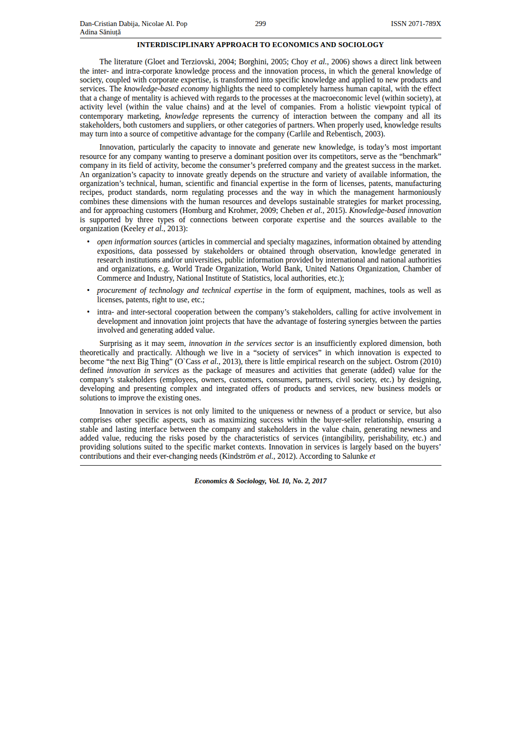Dan-Cristian Dabija, Nicolae Al. Pop
Adina Săniuță
299
ISSN 2071-789X
INTERDISCIPLINARY APPROACH TO ECONOMICS AND SOCIOLOGY
The literature (Gloet and Terziovski, 2004; Borghini, 2005; Choy et al., 2006) shows a direct link between the inter- and intra-corporate knowledge process and the innovation process, in which the general knowledge of society, coupled with corporate expertise, is transformed into specific knowledge and applied to new products and services. The knowledge-based economy highlights the need to completely harness human capital, with the effect that a change of mentality is achieved with regards to the processes at the macroeconomic level (within society), at activity level (within the value chains) and at the level of companies. From a holistic viewpoint typical of contemporary marketing, knowledge represents the currency of interaction between the company and all its stakeholders, both customers and suppliers, or other categories of partners. When properly used, knowledge results may turn into a source of competitive advantage for the company (Carlile and Rebentisch, 2003).
Innovation, particularly the capacity to innovate and generate new knowledge, is today’s most important resource for any company wanting to preserve a dominant position over its competitors, serve as the “benchmark” company in its field of activity, become the consumer’s preferred company and the greatest success in the market. An organization’s capacity to innovate greatly depends on the structure and variety of available information, the organization’s technical, human, scientific and financial expertise in the form of licenses, patents, manufacturing recipes, product standards, norm regulating processes and the way in which the management harmoniously combines these dimensions with the human resources and develops sustainable strategies for market processing, and for approaching customers (Homburg and Krohmer, 2009; Cheben et al., 2015). Knowledge-based innovation is supported by three types of connections between corporate expertise and the sources available to the organization (Keeley et al., 2013):
open information sources (articles in commercial and specialty magazines, information obtained by attending expositions, data possessed by stakeholders or obtained through observation, knowledge generated in research institutions and/or universities, public information provided by international and national authorities and organizations, e.g. World Trade Organization, World Bank, United Nations Organization, Chamber of Commerce and Industry, National Institute of Statistics, local authorities, etc.);
procurement of technology and technical expertise in the form of equipment, machines, tools as well as licenses, patents, right to use, etc.;
intra- and inter-sectoral cooperation between the company’s stakeholders, calling for active involvement in development and innovation joint projects that have the advantage of fostering synergies between the parties involved and generating added value.
Surprising as it may seem, innovation in the services sector is an insufficiently explored dimension, both theoretically and practically. Although we live in a “society of services” in which innovation is expected to become “the next Big Thing” (O`Cass et al., 2013), there is little empirical research on the subject. Ostrom (2010) defined innovation in services as the package of measures and activities that generate (added) value for the company’s stakeholders (employees, owners, customers, consumers, partners, civil society, etc.) by designing, developing and presenting complex and integrated offers of products and services, new business models or solutions to improve the existing ones.
Innovation in services is not only limited to the uniqueness or newness of a product or service, but also comprises other specific aspects, such as maximizing success within the buyer-seller relationship, ensuring a stable and lasting interface between the company and stakeholders in the value chain, generating newness and added value, reducing the risks posed by the characteristics of services (intangibility, perishability, etc.) and providing solutions suited to the specific market contexts. Innovation in services is largely based on the buyers’ contributions and their ever-changing needs (Kindström et al., 2012). According to Salunke et
Economics & Sociology, Vol. 10, No. 2, 2017